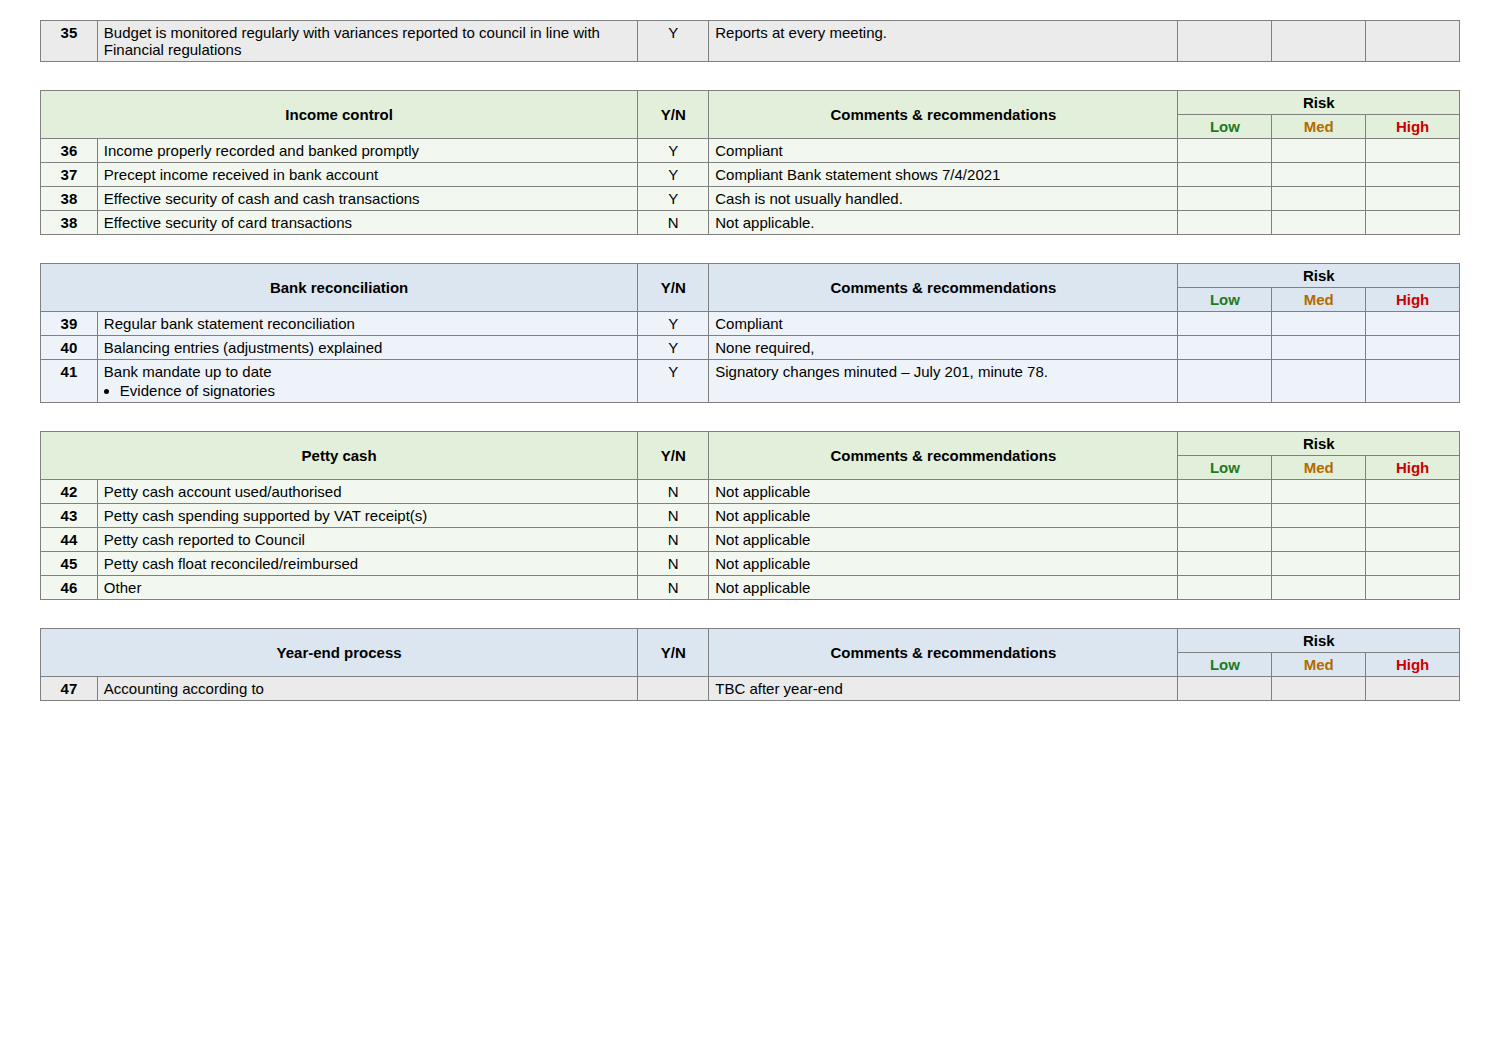| 35 | Budget is monitored regularly with variances reported to council in line with Financial regulations | Y | Reports at every meeting. | | | |
| Income control | Y/N | Comments & recommendations | Risk |
| Low | Med | High |
| 36 | Income properly recorded and banked promptly | Y | Compliant | | | |
| 37 | Precept income received in bank account | Y | Compliant Bank statement shows 7/4/2021 | | | |
| 38 | Effective security of cash and cash transactions | Y | Cash is not usually handled. | | | |
| 38 | Effective security of card transactions | N | Not applicable. | | | |
| Bank reconciliation | Y/N | Comments & recommendations | Risk |
| Low | Med | High |
| 39 | Regular bank statement reconciliation | Y | Compliant | | | |
| 40 | Balancing entries (adjustments) explained | Y | None required, | | | |
| 41 | Bank mandate up to date Evidence of signatories | Y | Signatory changes minuted – July 201, minute 78. | | | |
| Petty cash | Y/N | Comments & recommendations | Risk |
| Low | Med | High |
| 42 | Petty cash account used/authorised | N | Not applicable | | | |
| 43 | Petty cash spending supported by VAT receipt(s) | N | Not applicable | | | |
| 44 | Petty cash reported to Council | N | Not applicable | | | |
| 45 | Petty cash float reconciled/reimbursed | N | Not applicable | | | |
| 46 | Other | N | Not applicable | | | |
| Year-end process | Y/N | Comments & recommendations | Risk |
| Low | Med | High |
| 47 | Accounting according to | | TBC after year-end | | | |